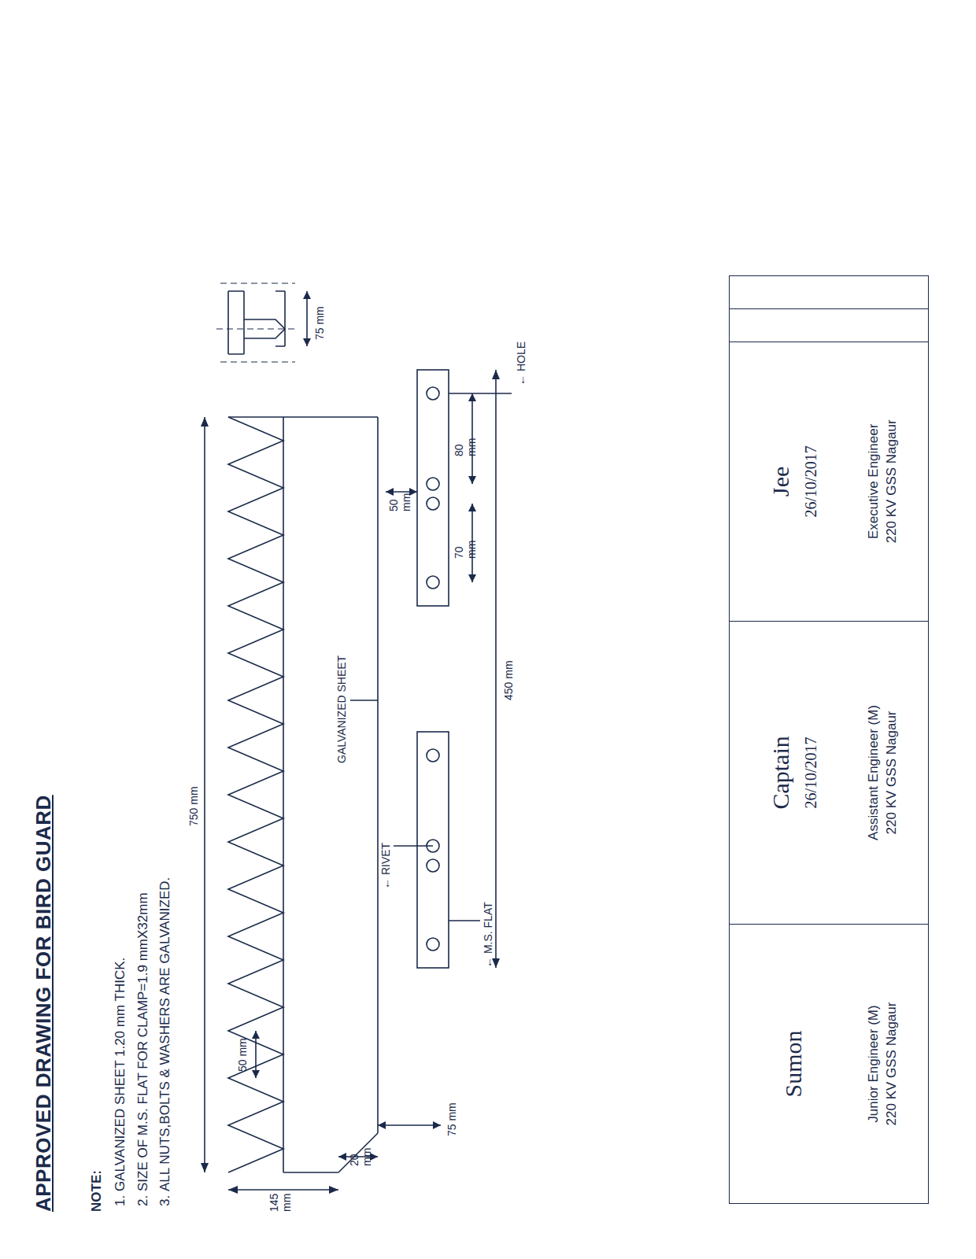APPROVED DRAWING FOR BIRD GUARD
NOTE:
GALVANIZED SHEET 1.20 mm THICK.
SIZE OF M.S. FLAT FOR CLAMP=1.9 mmX32mm
ALL NUTS,BOLTS & WASHERS ARE GALVANIZED.
145
mm 20
mm 75 mm 50 mm 750 mm 450 mm 70
mm 80
mm 50
mm 75 mm ← RIVET ← M.S. FLAT GALVANIZED SHEET ← HOLE
| Sumon | Captain 26/10/2017 | Jee 26/10/2017 | | |
| Junior Engineer (M) 220 KV GSS Nagaur | Assistant Engineer (M) 220 KV GSS Nagaur | Executive Engineer 220 KV GSS Nagaur | | |